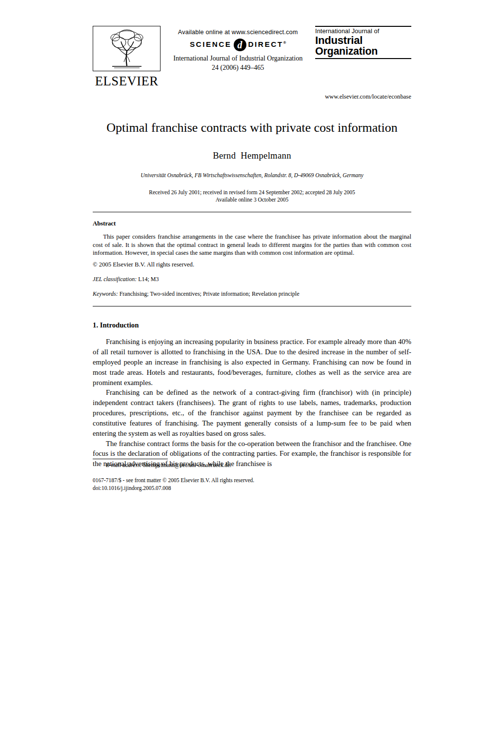ELSEVIER
Available online at www.sciencedirect.com
SCIENCE d DIRECT®
International Journal of Industrial Organization 24 (2006) 449–465
International Journal of
Industrial
Organization
www.elsevier.com/locate/econbase
Optimal franchise contracts with private cost information
Bernd Hempelmann
Universität Osnabrück, FB Wirtschaftswissenschaften, Rolandstr. 8, D-49069 Osnabrück, Germany
Received 26 July 2001; received in revised form 24 September 2002; accepted 28 July 2005
Available online 3 October 2005
Abstract
This paper considers franchise arrangements in the case where the franchisee has private information about the marginal cost of sale. It is shown that the optimal contract in general leads to different margins for the parties than with common cost information. However, in special cases the same margins than with common cost information are optimal.
© 2005 Elsevier B.V. All rights reserved.
JEL classification: L14; M3
Keywords: Franchising; Two-sided incentives; Private information; Revelation principle
1. Introduction
Franchising is enjoying an increasing popularity in business practice. For example already more than 40% of all retail turnover is allotted to franchising in the USA. Due to the desired increase in the number of self-employed people an increase in franchising is also expected in Germany. Franchising can now be found in most trade areas. Hotels and restaurants, food/beverages, furniture, clothes as well as the service area are prominent examples.
Franchising can be defined as the network of a contract-giving firm (franchisor) with (in principle) independent contract takers (franchisees). The grant of rights to use labels, names, trademarks, production procedures, prescriptions, etc., of the franchisor against payment by the franchisee can be regarded as constitutive features of franchising. The payment generally consists of a lump-sum fee to be paid when entering the system as well as royalties based on gross sales.
The franchise contract forms the basis for the co-operation between the franchisor and the franchisee. One focus is the declaration of obligations of the contracting parties. For example, the franchisor is responsible for the national advertising of his products, while the franchisee is
E-mail address: bhempelmann@oec.uni-osnabrueck.de.
0167-7187/$ - see front matter © 2005 Elsevier B.V. All rights reserved.
doi:10.1016/j.ijindorg.2005.07.008